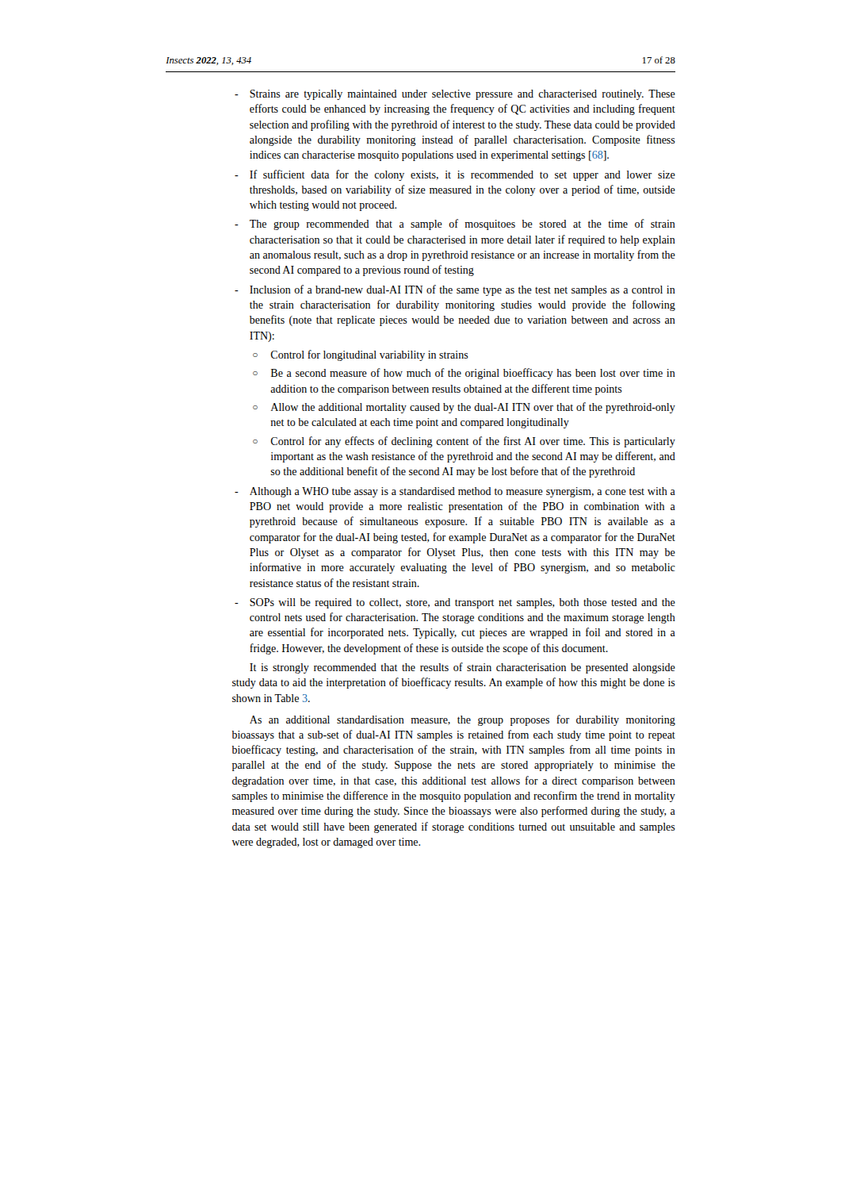Insects 2022, 13, 434 17 of 28
Strains are typically maintained under selective pressure and characterised routinely. These efforts could be enhanced by increasing the frequency of QC activities and including frequent selection and profiling with the pyrethroid of interest to the study. These data could be provided alongside the durability monitoring instead of parallel characterisation. Composite fitness indices can characterise mosquito populations used in experimental settings [68].
If sufficient data for the colony exists, it is recommended to set upper and lower size thresholds, based on variability of size measured in the colony over a period of time, outside which testing would not proceed.
The group recommended that a sample of mosquitoes be stored at the time of strain characterisation so that it could be characterised in more detail later if required to help explain an anomalous result, such as a drop in pyrethroid resistance or an increase in mortality from the second AI compared to a previous round of testing
Inclusion of a brand-new dual-AI ITN of the same type as the test net samples as a control in the strain characterisation for durability monitoring studies would provide the following benefits (note that replicate pieces would be needed due to variation between and across an ITN):
Control for longitudinal variability in strains
Be a second measure of how much of the original bioefficacy has been lost over time in addition to the comparison between results obtained at the different time points
Allow the additional mortality caused by the dual-AI ITN over that of the pyrethroid-only net to be calculated at each time point and compared longitudinally
Control for any effects of declining content of the first AI over time. This is particularly important as the wash resistance of the pyrethroid and the second AI may be different, and so the additional benefit of the second AI may be lost before that of the pyrethroid
Although a WHO tube assay is a standardised method to measure synergism, a cone test with a PBO net would provide a more realistic presentation of the PBO in combination with a pyrethroid because of simultaneous exposure. If a suitable PBO ITN is available as a comparator for the dual-AI being tested, for example DuraNet as a comparator for the DuraNet Plus or Olyset as a comparator for Olyset Plus, then cone tests with this ITN may be informative in more accurately evaluating the level of PBO synergism, and so metabolic resistance status of the resistant strain.
SOPs will be required to collect, store, and transport net samples, both those tested and the control nets used for characterisation. The storage conditions and the maximum storage length are essential for incorporated nets. Typically, cut pieces are wrapped in foil and stored in a fridge. However, the development of these is outside the scope of this document.
It is strongly recommended that the results of strain characterisation be presented alongside study data to aid the interpretation of bioefficacy results. An example of how this might be done is shown in Table 3.
As an additional standardisation measure, the group proposes for durability monitoring bioassays that a sub-set of dual-AI ITN samples is retained from each study time point to repeat bioefficacy testing, and characterisation of the strain, with ITN samples from all time points in parallel at the end of the study. Suppose the nets are stored appropriately to minimise the degradation over time, in that case, this additional test allows for a direct comparison between samples to minimise the difference in the mosquito population and reconfirm the trend in mortality measured over time during the study. Since the bioassays were also performed during the study, a data set would still have been generated if storage conditions turned out unsuitable and samples were degraded, lost or damaged over time.